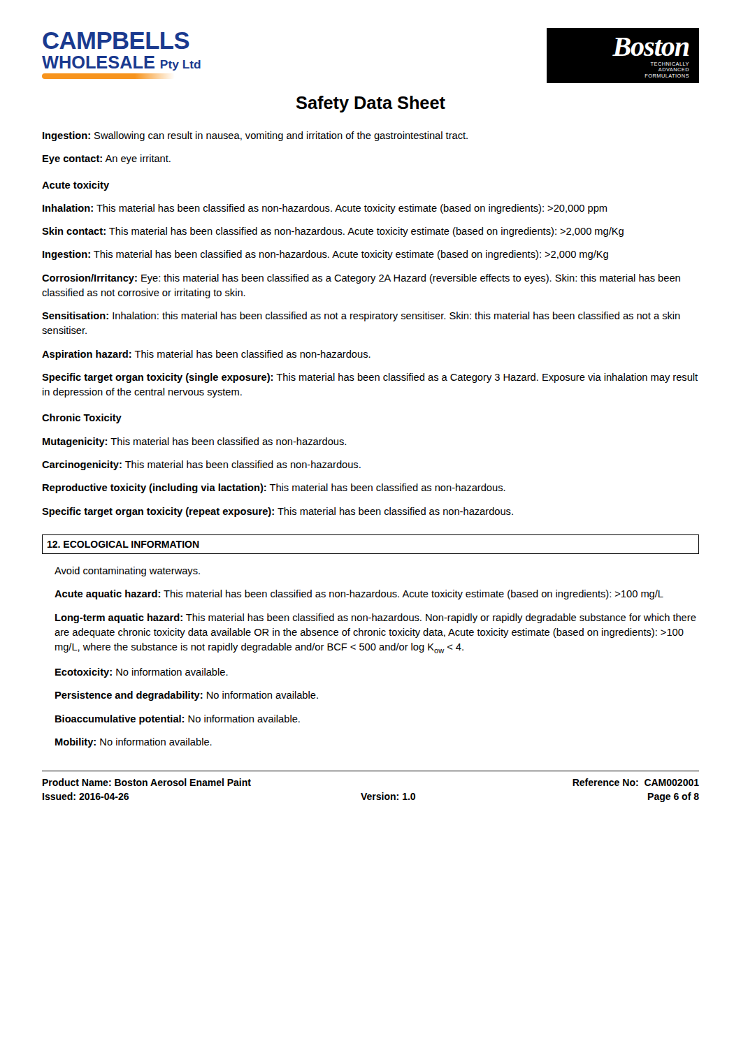CAMPBELLS
WHOLESALE Pty Ltd
Boston
Technically
Advanced
Formulations
Safety Data Sheet
Ingestion: Swallowing can result in nausea, vomiting and irritation of the gastrointestinal tract.
Eye contact: An eye irritant.
Acute toxicity
Inhalation: This material has been classified as non-hazardous. Acute toxicity estimate (based on ingredients): >20,000 ppm
Skin contact: This material has been classified as non-hazardous. Acute toxicity estimate (based on ingredients): >2,000 mg/Kg
Ingestion: This material has been classified as non-hazardous. Acute toxicity estimate (based on ingredients): >2,000 mg/Kg
Corrosion/Irritancy: Eye: this material has been classified as a Category 2A Hazard (reversible effects to eyes). Skin: this material has been classified as not corrosive or irritating to skin.
Sensitisation: Inhalation: this material has been classified as not a respiratory sensitiser. Skin: this material has been classified as not a skin sensitiser.
Aspiration hazard: This material has been classified as non-hazardous.
Specific target organ toxicity (single exposure): This material has been classified as a Category 3 Hazard. Exposure via inhalation may result in depression of the central nervous system.
Chronic Toxicity
Mutagenicity: This material has been classified as non-hazardous.
Carcinogenicity: This material has been classified as non-hazardous.
Reproductive toxicity (including via lactation): This material has been classified as non-hazardous.
Specific target organ toxicity (repeat exposure): This material has been classified as non-hazardous.
12. ECOLOGICAL INFORMATION
Avoid contaminating waterways.
Acute aquatic hazard: This material has been classified as non-hazardous. Acute toxicity estimate (based on ingredients): >100 mg/L
Long-term aquatic hazard: This material has been classified as non-hazardous. Non-rapidly or rapidly degradable substance for which there are adequate chronic toxicity data available OR in the absence of chronic toxicity data, Acute toxicity estimate (based on ingredients): >100 mg/L, where the substance is not rapidly degradable and/or BCF < 500 and/or log Kow < 4.
Ecotoxicity: No information available.
Persistence and degradability: No information available.
Bioaccumulative potential: No information available.
Mobility: No information available.
Product Name: Boston Aerosol Enamel Paint Reference No: CAM002001
Issued: 2016-04-26 Version: 1.0 Page 6 of 8